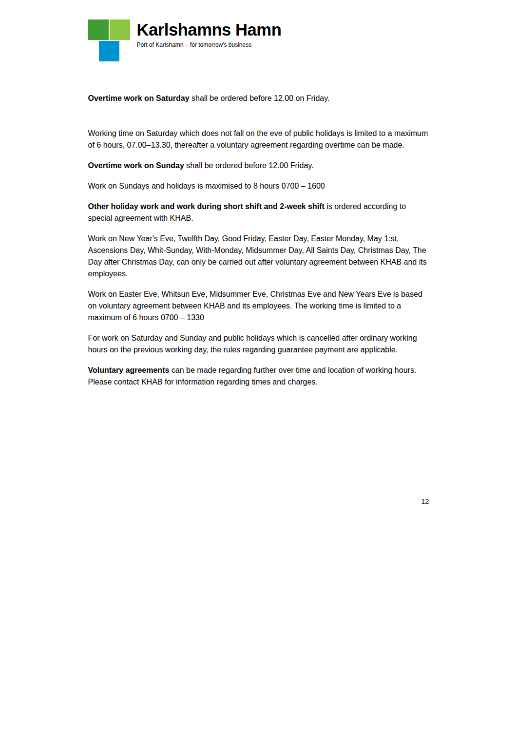Karlshamns Hamn
Port of Karlshamn – for tomorrow's business
Overtime work on Saturday shall be ordered before 12.00 on Friday.
Working time on Saturday which does not fall on the eve of public holidays is limited to a maximum of 6 hours, 07.00–13.30, thereafter a voluntary agreement regarding overtime can be made.
Overtime work on Sunday shall be ordered before 12.00 Friday.
Work on Sundays and holidays is maximised to 8 hours 0700 – 1600
Other holiday work and work during short shift and 2-week shift is ordered according to special agreement with KHAB.
Work on New Year's Eve, Twelfth Day, Good Friday, Easter Day, Easter Monday, May 1:st, Ascensions Day, Whit-Sunday, With-Monday, Midsummer Day, All Saints Day, Christmas Day, The Day after Christmas Day, can only be carried out after voluntary agreement between KHAB and its employees.
Work on Easter Eve, Whitsun Eve, Midsummer Eve, Christmas Eve and New Years Eve is based on voluntary agreement between KHAB and its employees. The working time is limited to a maximum of 6 hours 0700 – 1330
For work on Saturday and Sunday and public holidays which is cancelled after ordinary working hours on the previous working day, the rules regarding guarantee payment are applicable.
Voluntary agreements can be made regarding further over time and location of working hours. Please contact KHAB for information regarding times and charges.
12